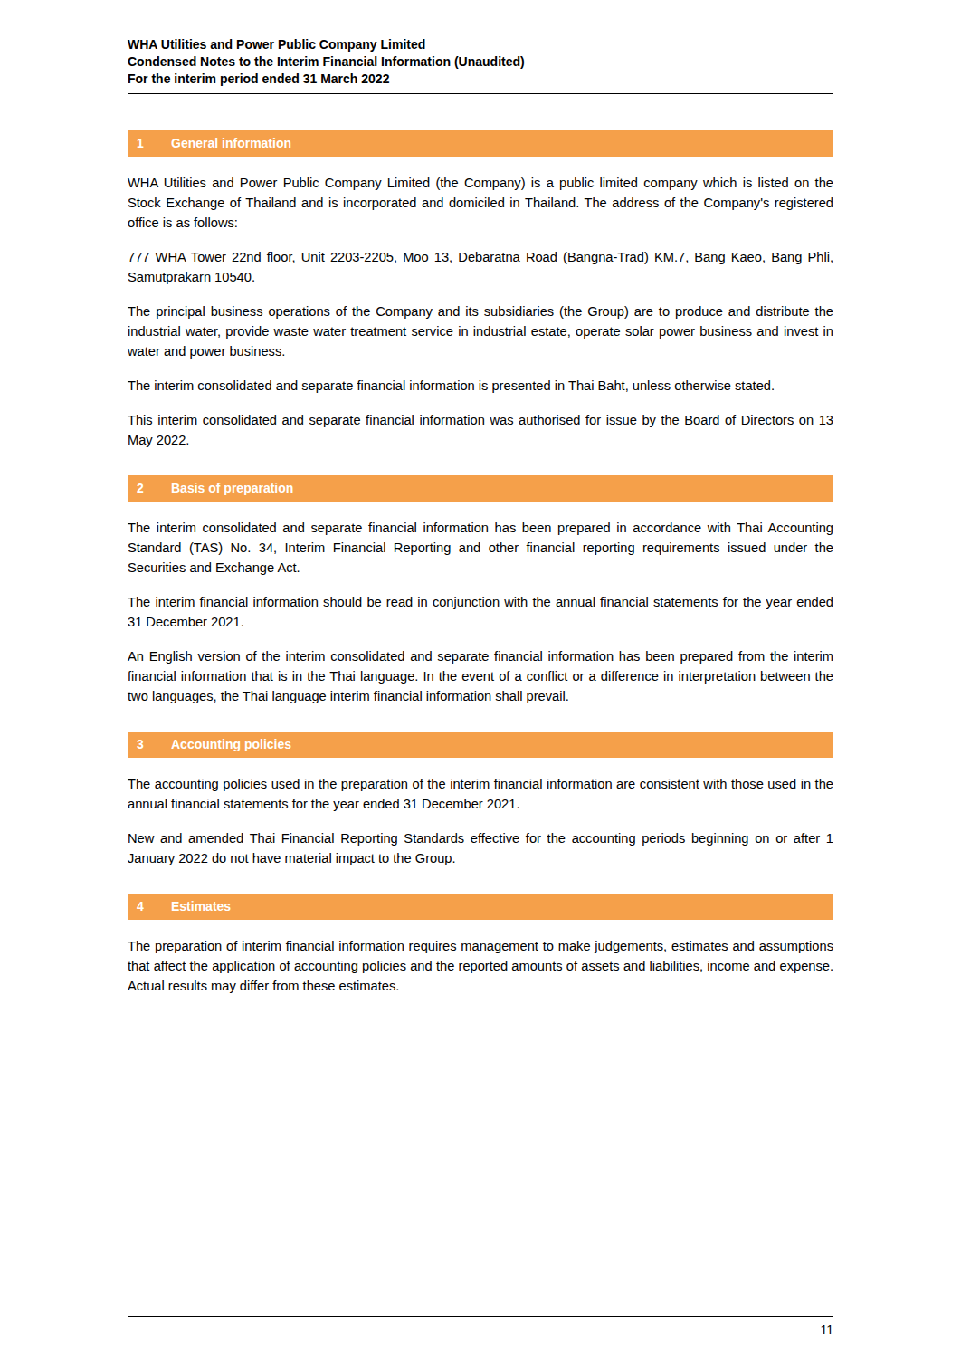WHA Utilities and Power Public Company Limited
Condensed Notes to the Interim Financial Information (Unaudited)
For the interim period ended 31 March 2022
1 General information
WHA Utilities and Power Public Company Limited (the Company) is a public limited company which is listed on the Stock Exchange of Thailand and is incorporated and domiciled in Thailand. The address of the Company's registered office is as follows:
777 WHA Tower 22nd floor, Unit 2203-2205, Moo 13, Debaratna Road (Bangna-Trad) KM.7, Bang Kaeo, Bang Phli, Samutprakarn 10540.
The principal business operations of the Company and its subsidiaries (the Group) are to produce and distribute the industrial water, provide waste water treatment service in industrial estate, operate solar power business and invest in water and power business.
The interim consolidated and separate financial information is presented in Thai Baht, unless otherwise stated.
This interim consolidated and separate financial information was authorised for issue by the Board of Directors on 13 May 2022.
2 Basis of preparation
The interim consolidated and separate financial information has been prepared in accordance with Thai Accounting Standard (TAS) No. 34, Interim Financial Reporting and other financial reporting requirements issued under the Securities and Exchange Act.
The interim financial information should be read in conjunction with the annual financial statements for the year ended 31 December 2021.
An English version of the interim consolidated and separate financial information has been prepared from the interim financial information that is in the Thai language. In the event of a conflict or a difference in interpretation between the two languages, the Thai language interim financial information shall prevail.
3 Accounting policies
The accounting policies used in the preparation of the interim financial information are consistent with those used in the annual financial statements for the year ended 31 December 2021.
New and amended Thai Financial Reporting Standards effective for the accounting periods beginning on or after 1 January 2022 do not have material impact to the Group.
4 Estimates
The preparation of interim financial information requires management to make judgements, estimates and assumptions that affect the application of accounting policies and the reported amounts of assets and liabilities, income and expense. Actual results may differ from these estimates.
11